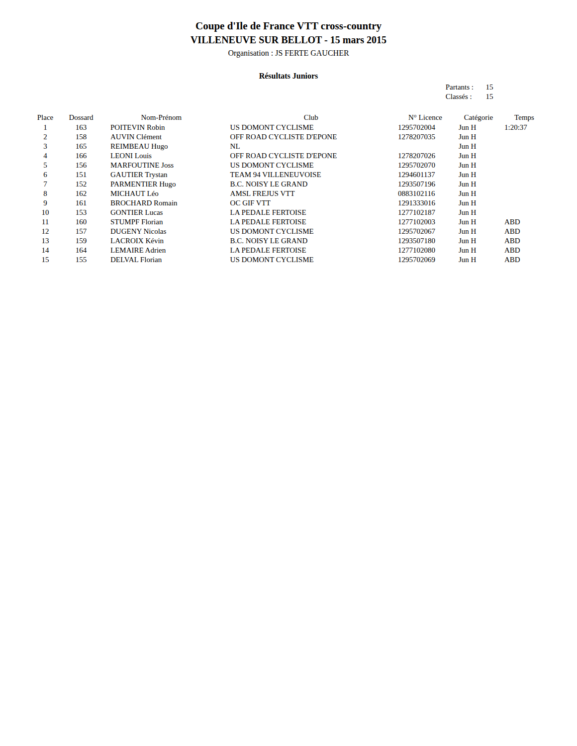Coupe d'Ile de France VTT cross-country
VILLENEUVE SUR BELLOT - 15 mars 2015
Organisation : JS FERTE GAUCHER
Résultats Juniors
| Partants : | 15 |
| Classés : | 15 |
| Place | Dossard | Nom-Prénom | Club | N° Licence | Catégorie | Temps |
| --- | --- | --- | --- | --- | --- | --- |
| 1 | 163 | POITEVIN Robin | US DOMONT CYCLISME | 1295702004 | Jun H | 1:20:37 |
| 2 | 158 | AUVIN Clément | OFF ROAD CYCLISTE D'EPONE | 1278207035 | Jun H | |
| 3 | 165 | REIMBEAU Hugo | NL | | Jun H | |
| 4 | 166 | LEONI Louis | OFF ROAD CYCLISTE D'EPONE | 1278207026 | Jun H | |
| 5 | 156 | MARFOUTINE Joss | US DOMONT CYCLISME | 1295702070 | Jun H | |
| 6 | 151 | GAUTIER Trystan | TEAM 94 VILLENEUVOISE | 1294601137 | Jun H | |
| 7 | 152 | PARMENTIER Hugo | B.C. NOISY LE GRAND | 1293507196 | Jun H | |
| 8 | 162 | MICHAUT Léo | AMSL FREJUS VTT | 0883102116 | Jun H | |
| 9 | 161 | BROCHARD Romain | OC GIF VTT | 1291333016 | Jun H | |
| 10 | 153 | GONTIER Lucas | LA PEDALE FERTOISE | 1277102187 | Jun H | |
| 11 | 160 | STUMPF Florian | LA PEDALE FERTOISE | 1277102003 | Jun H | ABD |
| 12 | 157 | DUGENY Nicolas | US DOMONT CYCLISME | 1295702067 | Jun H | ABD |
| 13 | 159 | LACROIX Kévin | B.C. NOISY LE GRAND | 1293507180 | Jun H | ABD |
| 14 | 164 | LEMAIRE Adrien | LA PEDALE FERTOISE | 1277102080 | Jun H | ABD |
| 15 | 155 | DELVAL Florian | US DOMONT CYCLISME | 1295702069 | Jun H | ABD |